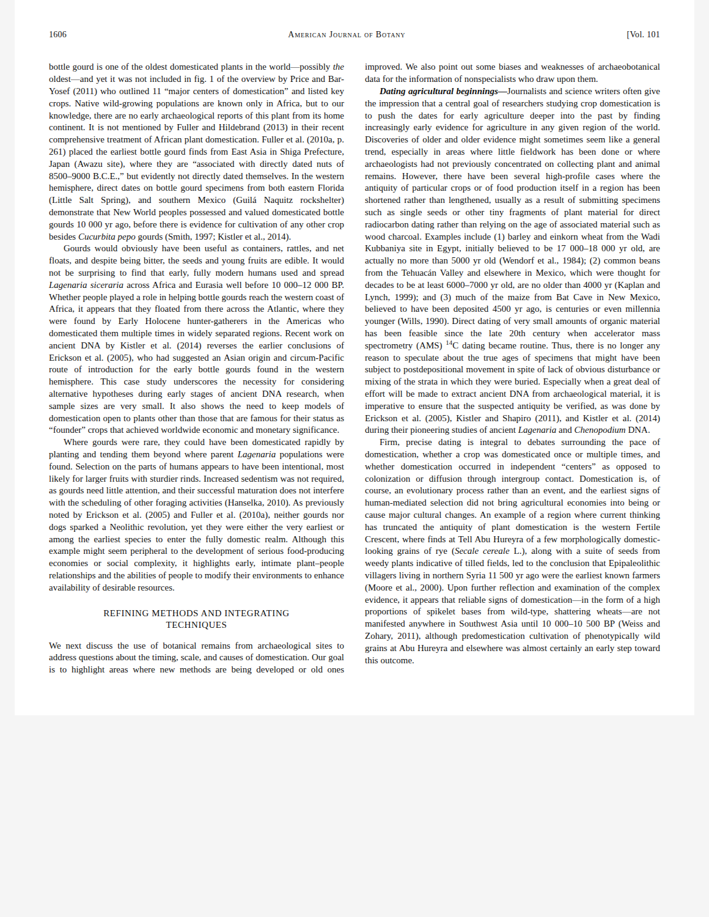1606 American Journal of Botany [Vol. 101
bottle gourd is one of the oldest domesticated plants in the world—possibly the oldest—and yet it was not included in fig. 1 of the overview by Price and Bar-Yosef (2011) who outlined 11 “major centers of domestication” and listed key crops. Native wild-growing populations are known only in Africa, but to our knowledge, there are no early archaeological reports of this plant from its home continent. It is not mentioned by Fuller and Hildebrand (2013) in their recent comprehensive treatment of African plant domestication. Fuller et al. (2010a, p. 261) placed the earliest bottle gourd finds from East Asia in Shiga Prefecture, Japan (Awazu site), where they are “associated with directly dated nuts of 8500–9000 B.C.E.,” but evidently not directly dated themselves. In the western hemisphere, direct dates on bottle gourd specimens from both eastern Florida (Little Salt Spring), and southern Mexico (Guilá Naquitz rockshelter) demonstrate that New World peoples possessed and valued domesticated bottle gourds 10 000 yr ago, before there is evidence for cultivation of any other crop besides Cucurbita pepo gourds (Smith, 1997; Kistler et al., 2014).
Gourds would obviously have been useful as containers, rattles, and net floats, and despite being bitter, the seeds and young fruits are edible. It would not be surprising to find that early, fully modern humans used and spread Lagenaria siceraria across Africa and Eurasia well before 10 000–12 000 BP. Whether people played a role in helping bottle gourds reach the western coast of Africa, it appears that they floated from there across the Atlantic, where they were found by Early Holocene hunter-gatherers in the Americas who domesticated them multiple times in widely separated regions. Recent work on ancient DNA by Kistler et al. (2014) reverses the earlier conclusions of Erickson et al. (2005), who had suggested an Asian origin and circum-Pacific route of introduction for the early bottle gourds found in the western hemisphere. This case study underscores the necessity for considering alternative hypotheses during early stages of ancient DNA research, when sample sizes are very small. It also shows the need to keep models of domestication open to plants other than those that are famous for their status as “founder” crops that achieved worldwide economic and monetary significance.
Where gourds were rare, they could have been domesticated rapidly by planting and tending them beyond where parent Lagenaria populations were found. Selection on the parts of humans appears to have been intentional, most likely for larger fruits with sturdier rinds. Increased sedentism was not required, as gourds need little attention, and their successful maturation does not interfere with the scheduling of other foraging activities (Hanselka, 2010). As previously noted by Erickson et al. (2005) and Fuller et al. (2010a), neither gourds nor dogs sparked a Neolithic revolution, yet they were either the very earliest or among the earliest species to enter the fully domestic realm. Although this example might seem peripheral to the development of serious food-producing economies or social complexity, it highlights early, intimate plant–people relationships and the abilities of people to modify their environments to enhance availability of desirable resources.
Refining Methods and Integrating
Techniques
We next discuss the use of botanical remains from archaeological sites to address questions about the timing, scale, and causes of domestication. Our goal is to highlight areas where new methods are being developed or old ones improved. We also point out some biases and weaknesses of archaeobotanical data for the information of nonspecialists who draw upon them.
Dating agricultural beginnings—Journalists and science writers often give the impression that a central goal of researchers studying crop domestication is to push the dates for early agriculture deeper into the past by finding increasingly early evidence for agriculture in any given region of the world. Discoveries of older and older evidence might sometimes seem like a general trend, especially in areas where little fieldwork has been done or where archaeologists had not previously concentrated on collecting plant and animal remains. However, there have been several high-profile cases where the antiquity of particular crops or of food production itself in a region has been shortened rather than lengthened, usually as a result of submitting specimens such as single seeds or other tiny fragments of plant material for direct radiocarbon dating rather than relying on the age of associated material such as wood charcoal. Examples include (1) barley and einkorn wheat from the Wadi Kubbaniya site in Egypt, initially believed to be 17 000–18 000 yr old, are actually no more than 5000 yr old (Wendorf et al., 1984); (2) common beans from the Tehuacán Valley and elsewhere in Mexico, which were thought for decades to be at least 6000–7000 yr old, are no older than 4000 yr (Kaplan and Lynch, 1999); and (3) much of the maize from Bat Cave in New Mexico, believed to have been deposited 4500 yr ago, is centuries or even millennia younger (Wills, 1990). Direct dating of very small amounts of organic material has been feasible since the late 20th century when accelerator mass spectrometry (AMS) 14C dating became routine. Thus, there is no longer any reason to speculate about the true ages of specimens that might have been subject to postdepositional movement in spite of lack of obvious disturbance or mixing of the strata in which they were buried. Especially when a great deal of effort will be made to extract ancient DNA from archaeological material, it is imperative to ensure that the suspected antiquity be verified, as was done by Erickson et al. (2005), Kistler and Shapiro (2011), and Kistler et al. (2014) during their pioneering studies of ancient Lagenaria and Chenopodium DNA.
Firm, precise dating is integral to debates surrounding the pace of domestication, whether a crop was domesticated once or multiple times, and whether domestication occurred in independent “centers” as opposed to colonization or diffusion through intergroup contact. Domestication is, of course, an evolutionary process rather than an event, and the earliest signs of human-mediated selection did not bring agricultural economies into being or cause major cultural changes. An example of a region where current thinking has truncated the antiquity of plant domestication is the western Fertile Crescent, where finds at Tell Abu Hureyra of a few morphologically domestic-looking grains of rye (Secale cereale L.), along with a suite of seeds from weedy plants indicative of tilled fields, led to the conclusion that Epipaleolithic villagers living in northern Syria 11 500 yr ago were the earliest known farmers (Moore et al., 2000). Upon further reflection and examination of the complex evidence, it appears that reliable signs of domestication—in the form of a high proportions of spikelet bases from wild-type, shattering wheats—are not manifested anywhere in Southwest Asia until 10 000–10 500 BP (Weiss and Zohary, 2011), although predomestication cultivation of phenotypically wild grains at Abu Hureyra and elsewhere was almost certainly an early step toward this outcome.